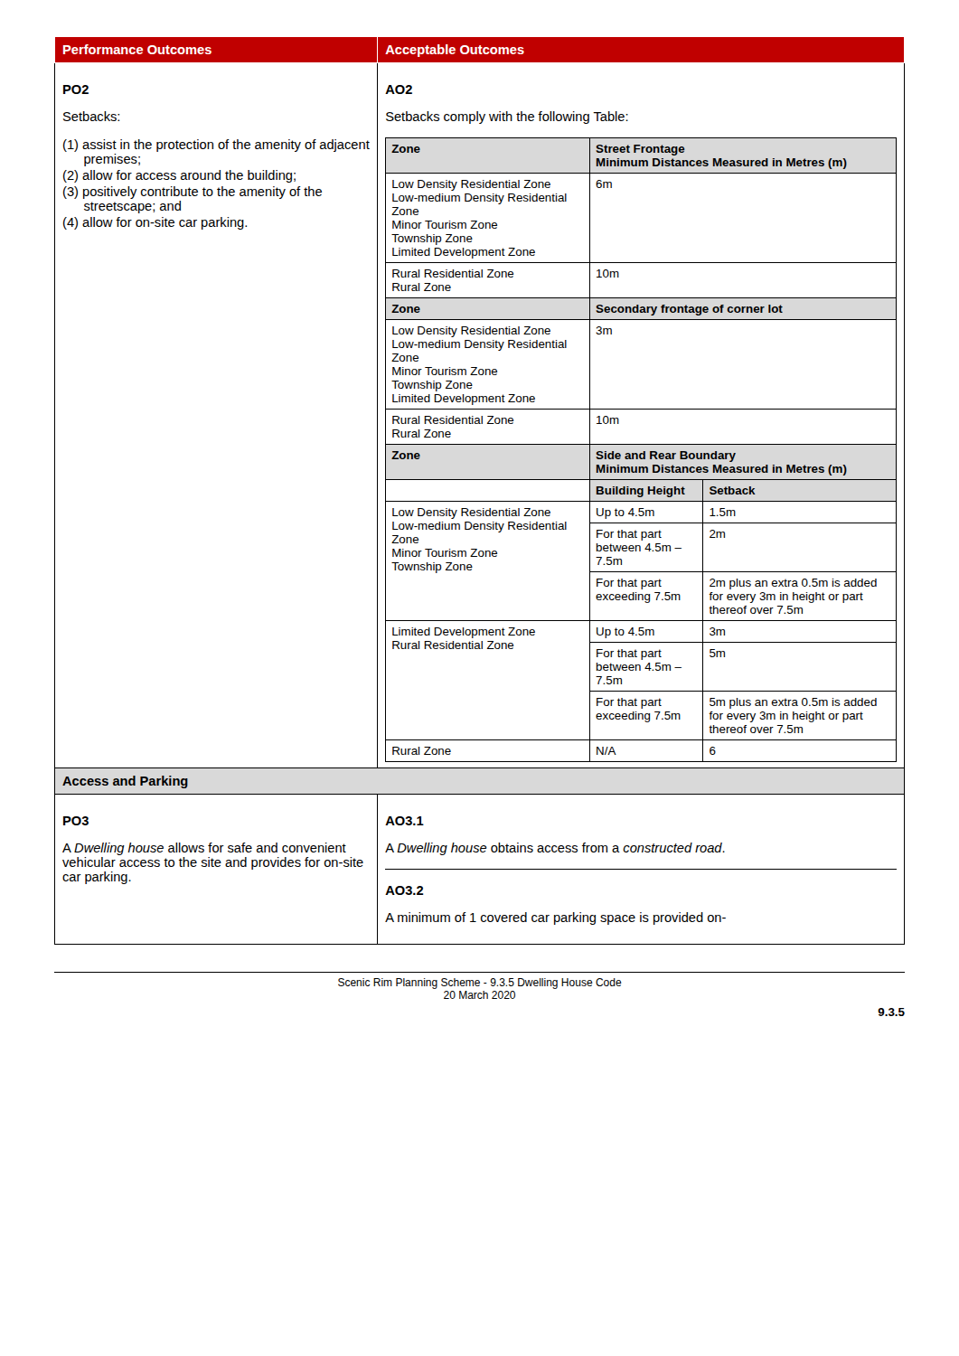| Performance Outcomes | Acceptable Outcomes |
| --- | --- |
| PO2 Setbacks: (1) assist in the protection of the amenity of adjacent premises; (2) allow for access around the building; (3) positively contribute to the amenity of the streetscape; and (4) allow for on-site car parking. | AO2 Setbacks comply with the following Table: / Zone / Street Frontage Minimum Distances Measured in Metres (m) / / --- / --- / / Low Density Residential Zone Low-medium Density Residential Zone Minor Tourism Zone Township Zone Limited Development Zone / 6m / / Rural Residential Zone Rural Zone / 10m / / Zone / Secondary frontage of corner lot / / Low Density Residential Zone Low-medium Density Residential Zone Minor Tourism Zone Township Zone Limited Development Zone / 3m / / Rural Residential Zone Rural Zone / 10m / / Zone / Side and Rear Boundary Minimum Distances Measured in Metres (m) / / / Building Height / Setback / / Low Density Residential Zone Low-medium Density Residential Zone Minor Tourism Zone Township Zone / Up to 4.5m / 1.5m / / For that part between 4.5m – 7.5m / 2m / / For that part exceeding 7.5m / 2m plus an extra 0.5m is added for every 3m in height or part thereof over 7.5m / / Limited Development Zone Rural Residential Zone / Up to 4.5m / 3m / / For that part between 4.5m – 7.5m / 5m / / For that part exceeding 7.5m / 5m plus an extra 0.5m is added for every 3m in height or part thereof over 7.5m / / Rural Zone / N/A / 6 / |
| Access and Parking |
| PO3 A Dwelling house allows for safe and convenient vehicular access to the site and provides for on-site car parking. | AO3.1 A Dwelling house obtains access from a constructed road . AO3.2 A minimum of 1 covered car parking space is provided on- |
Scenic Rim Planning Scheme - 9.3.5 Dwelling House Code
20 March 2020
9.3.5